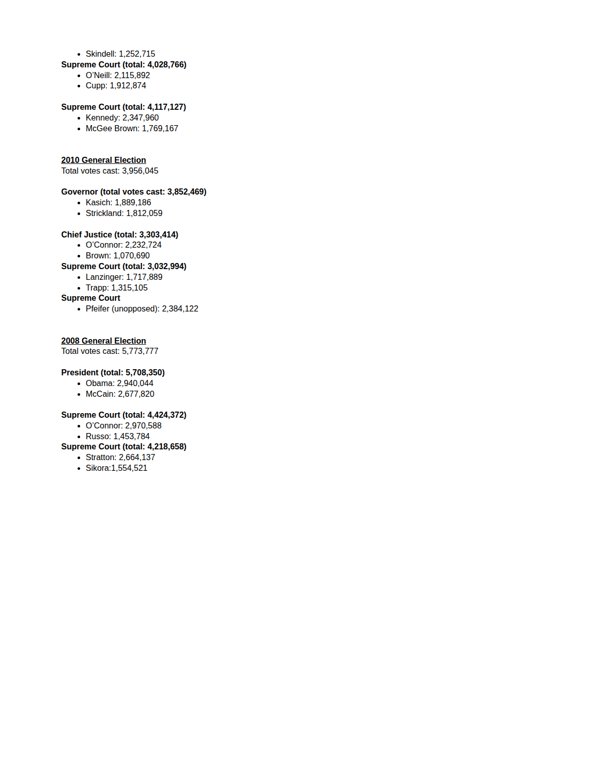Skindell: 1,252,715
Supreme Court (total: 4,028,766)
O’Neill: 2,115,892
Cupp: 1,912,874
Supreme Court (total: 4,117,127)
Kennedy: 2,347,960
McGee Brown: 1,769,167
2010 General Election
Total votes cast: 3,956,045
Governor (total votes cast: 3,852,469)
Kasich: 1,889,186
Strickland: 1,812,059
Chief Justice (total: 3,303,414)
O’Connor: 2,232,724
Brown: 1,070,690
Supreme Court (total: 3,032,994)
Lanzinger: 1,717,889
Trapp: 1,315,105
Supreme Court
Pfeifer (unopposed): 2,384,122
2008 General Election
Total votes cast: 5,773,777
President (total: 5,708,350)
Obama: 2,940,044
McCain: 2,677,820
Supreme Court (total: 4,424,372)
O’Connor: 2,970,588
Russo: 1,453,784
Supreme Court (total: 4,218,658)
Stratton: 2,664,137
Sikora:1,554,521